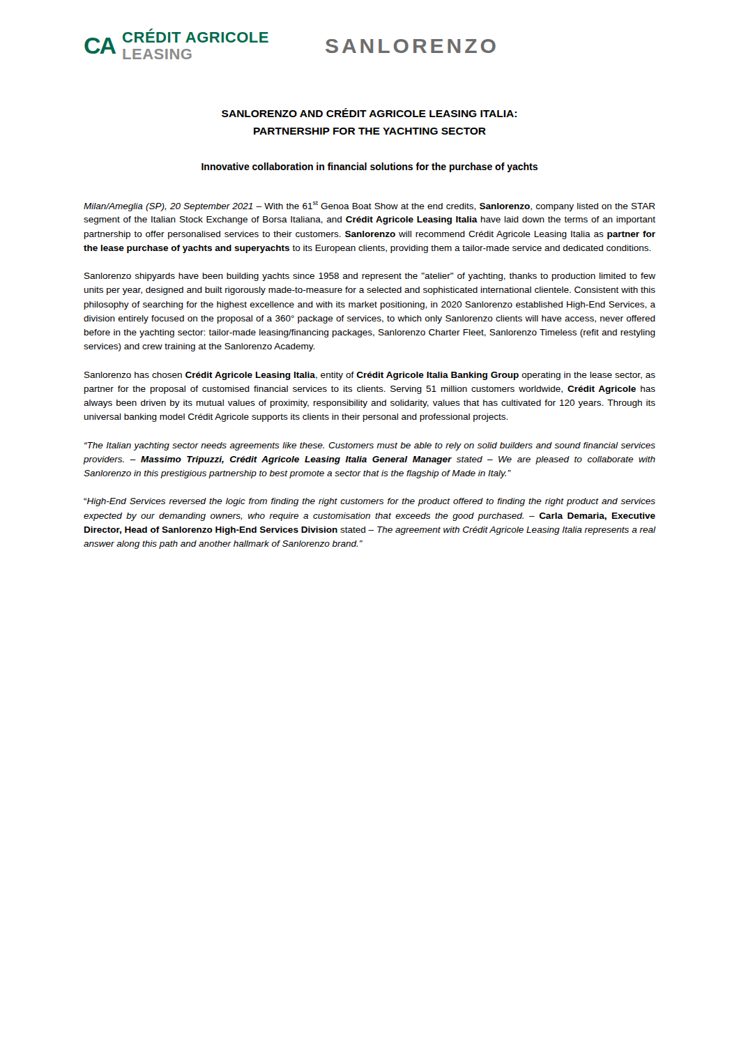CA CRÉDIT AGRICOLE
LEASING
SANLORENZO
Sanlorenzo and Crédit Agricole Leasing Italia:
Partnership for the Yachting Sector
Innovative collaboration in financial solutions for the purchase of yachts
Milan/Ameglia (SP), 20 September 2021 – With the 61st Genoa Boat Show at the end credits, Sanlorenzo, company listed on the STAR segment of the Italian Stock Exchange of Borsa Italiana, and Crédit Agricole Leasing Italia have laid down the terms of an important partnership to offer personalised services to their customers. Sanlorenzo will recommend Crédit Agricole Leasing Italia as partner for the lease purchase of yachts and superyachts to its European clients, providing them a tailor-made service and dedicated conditions.
Sanlorenzo shipyards have been building yachts since 1958 and represent the "atelier" of yachting, thanks to production limited to few units per year, designed and built rigorously made-to-measure for a selected and sophisticated international clientele. Consistent with this philosophy of searching for the highest excellence and with its market positioning, in 2020 Sanlorenzo established High-End Services, a division entirely focused on the proposal of a 360° package of services, to which only Sanlorenzo clients will have access, never offered before in the yachting sector: tailor-made leasing/financing packages, Sanlorenzo Charter Fleet, Sanlorenzo Timeless (refit and restyling services) and crew training at the Sanlorenzo Academy.
Sanlorenzo has chosen Crédit Agricole Leasing Italia, entity of Crédit Agricole Italia Banking Group operating in the lease sector, as partner for the proposal of customised financial services to its clients. Serving 51 million customers worldwide, Crédit Agricole has always been driven by its mutual values of proximity, responsibility and solidarity, values that has cultivated for 120 years. Through its universal banking model Crédit Agricole supports its clients in their personal and professional projects.
“The Italian yachting sector needs agreements like these. Customers must be able to rely on solid builders and sound financial services providers. – Massimo Tripuzzi, Crédit Agricole Leasing Italia General Manager stated – We are pleased to collaborate with Sanlorenzo in this prestigious partnership to best promote a sector that is the flagship of Made in Italy.”
“High-End Services reversed the logic from finding the right customers for the product offered to finding the right product and services expected by our demanding owners, who require a customisation that exceeds the good purchased. – Carla Demaria, Executive Director, Head of Sanlorenzo High-End Services Division stated – The agreement with Crédit Agricole Leasing Italia represents a real answer along this path and another hallmark of Sanlorenzo brand.”